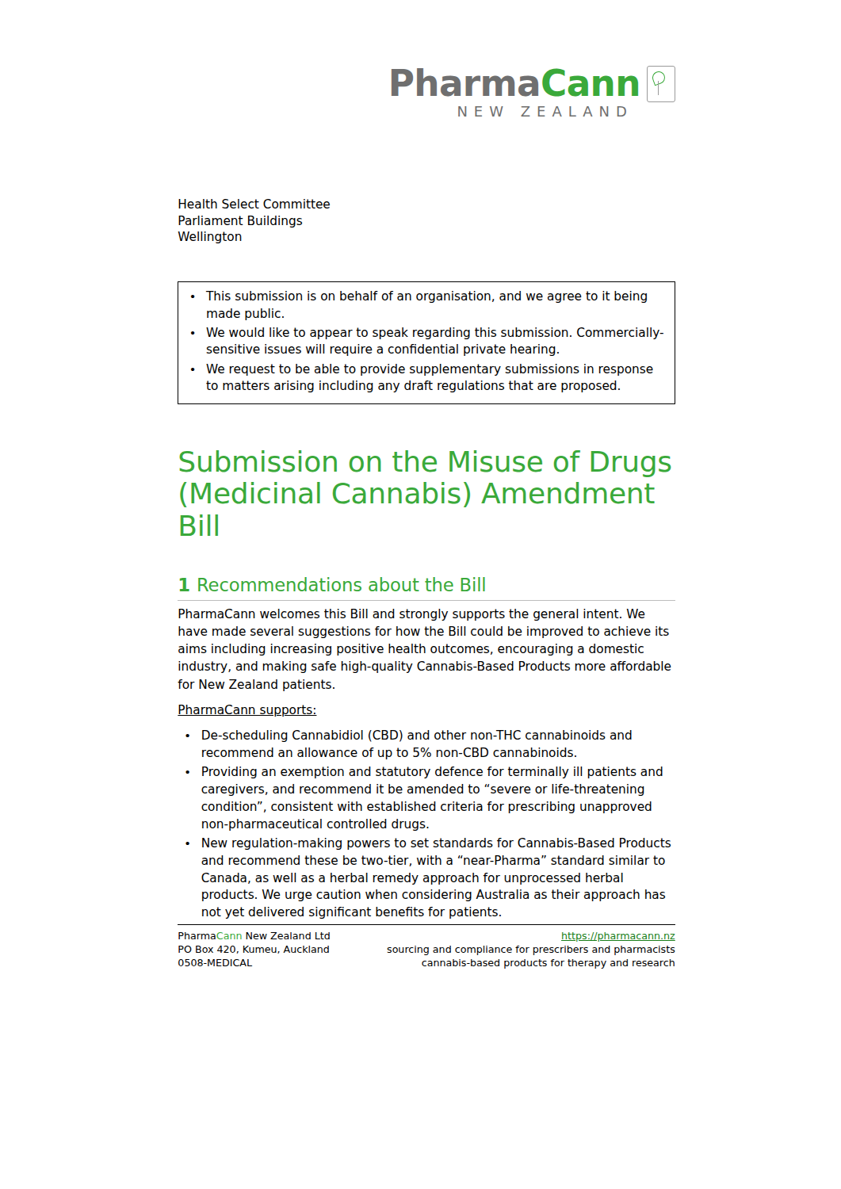PharmaCann
NEW ZEALAND
Health Select Committee
Parliament Buildings
Wellington
This submission is on behalf of an organisation, and we agree to it being made public.
We would like to appear to speak regarding this submission. Commercially-sensitive issues will require a confidential private hearing.
We request to be able to provide supplementary submissions in response to matters arising including any draft regulations that are proposed.
Submission on the Misuse of Drugs (Medicinal Cannabis) Amendment Bill
1 Recommendations about the Bill
PharmaCann welcomes this Bill and strongly supports the general intent. We have made several suggestions for how the Bill could be improved to achieve its aims including increasing positive health outcomes, encouraging a domestic industry, and making safe high-quality Cannabis-Based Products more affordable for New Zealand patients.
PharmaCann supports:
De-scheduling Cannabidiol (CBD) and other non-THC cannabinoids and recommend an allowance of up to 5% non-CBD cannabinoids.
Providing an exemption and statutory defence for terminally ill patients and caregivers, and recommend it be amended to “severe or life-threatening condition”, consistent with established criteria for prescribing unapproved non-pharmaceutical controlled drugs.
New regulation-making powers to set standards for Cannabis-Based Products and recommend these be two-tier, with a “near-Pharma” standard similar to Canada, as well as a herbal remedy approach for unprocessed herbal products. We urge caution when considering Australia as their approach has not yet delivered significant benefits for patients.
PharmaCann New Zealand Ltd
PO Box 420, Kumeu, Auckland
0508-MEDICAL
https://pharmacann.nz
sourcing and compliance for prescribers and pharmacists
cannabis-based products for therapy and research